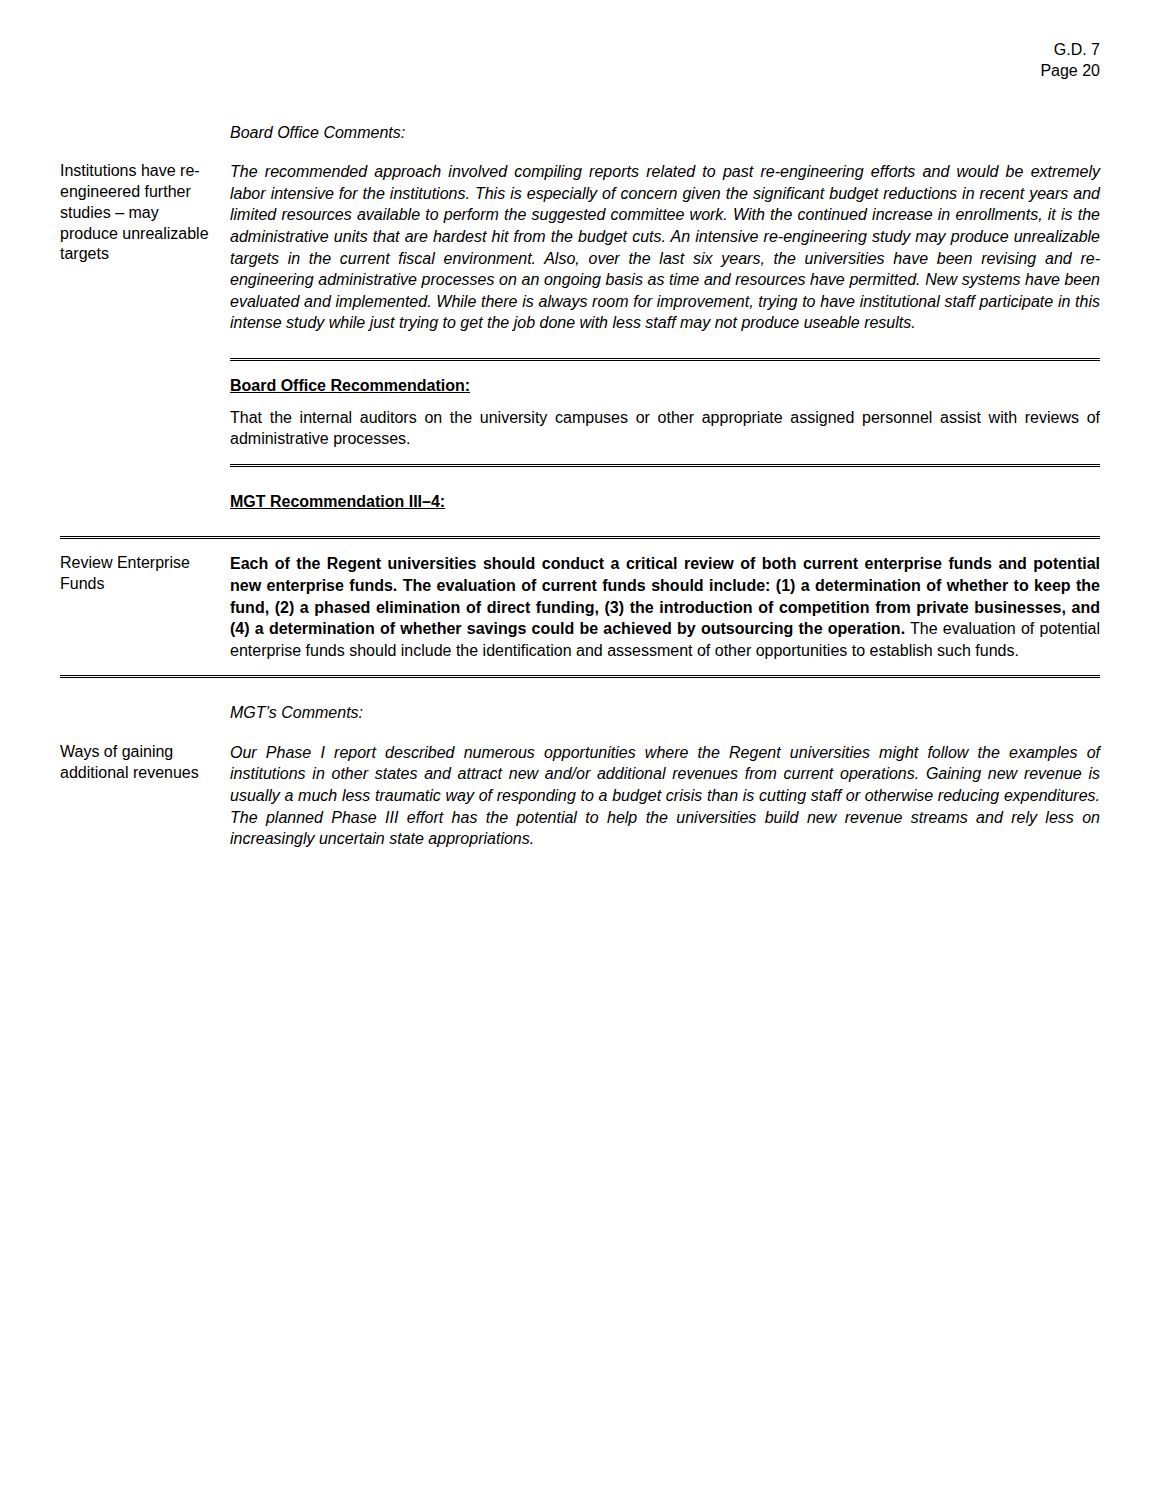G.D. 7
Page 20
Board Office Comments:
Institutions have re-engineered further studies – may produce unrealizable targets
The recommended approach involved compiling reports related to past re-engineering efforts and would be extremely labor intensive for the institutions. This is especially of concern given the significant budget reductions in recent years and limited resources available to perform the suggested committee work. With the continued increase in enrollments, it is the administrative units that are hardest hit from the budget cuts. An intensive re-engineering study may produce unrealizable targets in the current fiscal environment. Also, over the last six years, the universities have been revising and re-engineering administrative processes on an ongoing basis as time and resources have permitted. New systems have been evaluated and implemented. While there is always room for improvement, trying to have institutional staff participate in this intense study while just trying to get the job done with less staff may not produce useable results.
Board Office Recommendation:
That the internal auditors on the university campuses or other appropriate assigned personnel assist with reviews of administrative processes.
MGT Recommendation III–4:
Review Enterprise Funds
Each of the Regent universities should conduct a critical review of both current enterprise funds and potential new enterprise funds. The evaluation of current funds should include: (1) a determination of whether to keep the fund, (2) a phased elimination of direct funding, (3) the introduction of competition from private businesses, and (4) a determination of whether savings could be achieved by outsourcing the operation. The evaluation of potential enterprise funds should include the identification and assessment of other opportunities to establish such funds.
MGT’s Comments:
Ways of gaining additional revenues
Our Phase I report described numerous opportunities where the Regent universities might follow the examples of institutions in other states and attract new and/or additional revenues from current operations. Gaining new revenue is usually a much less traumatic way of responding to a budget crisis than is cutting staff or otherwise reducing expenditures. The planned Phase III effort has the potential to help the universities build new revenue streams and rely less on increasingly uncertain state appropriations.